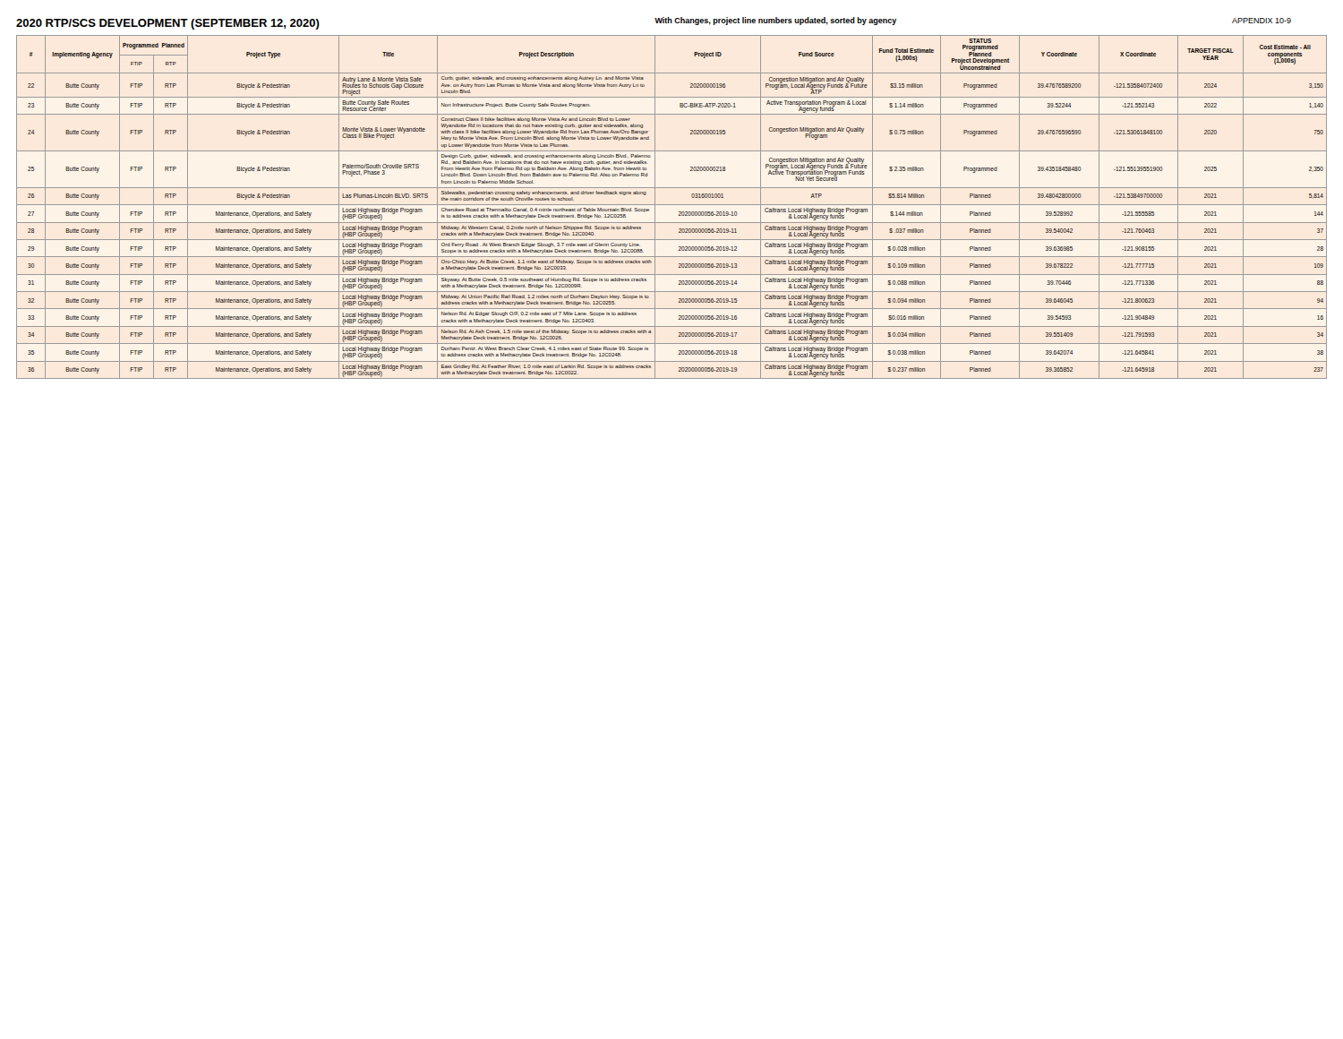2020 RTP/SCS DEVELOPMENT (SEPTEMBER 12, 2020)
With Changes, project line numbers updated, sorted by agency
APPENDIX 10-9
| # | Implementing Agency | Programmed Planned | Project Type | Title | Project Descriptioin | Project ID | Fund Source | Fund Total Estimate (1,000s) | STATUS Programmed Planned Project Development Unconstrained | Y Coordinate | X Coordinate | TARGET FISCAL YEAR | Cost Estimate - All components (1,000s) |
| --- | --- | --- | --- | --- | --- | --- | --- | --- | --- | --- | --- | --- | --- |
| FTIP | RTP |
| 22 | Butte County | FTIP | RTP | Bicycle & Pedestrian | Autry Lane & Monte Vista Safe Routes to Schools Gap Closure Project | Curb, gutter, sidewalk, and crossing enhancements along Autrey Ln. and Monte Vista Ave. on Autry from Las Plumas to Monte Vista and along Monte Vista from Autry Ln to Lincoln Blvd. | 20200000196 | Congestion Mitigation and Air Quality Program, Local Agency Funds & Future ATP | $3.15 million | Programmed | 39.47676589200 | -121.53584072400 | 2024 | 3,150 |
| 23 | Butte County | FTIP | RTP | Bicycle & Pedestrian | Butte County Safe Routes Resource Center | Non Infrastructure Project. Butte County Safe Routes Program. | BC-BIKE-ATP-2020-1 | Active Transportation Program & Local Agency funds | $ 1.14 million | Programmed | 39.52244 | -121.552143 | 2022 | 1,140 |
| 24 | Butte County | FTIP | RTP | Bicycle & Pedestrian | Monte Vista & Lower Wyandotte Class II Bike Project | Construct Class II bike facilities along Monte Vista Av and Lincoln Blvd to Lower Wyandotte Rd in locations that do not have existing curb, gutter and sidewalks, along with class II bike facilities along Lower Wyandotte Rd from Las Plumas Ave/Oro Bangor Hwy to Monte Vista Ave. From Lincoln Blvd. along Monte Vista to Lower Wyandotte and up Lower Wyandotte from Monte Vista to Las Plumas. | 20200000195 | Congestion Mitigation and Air Quality Program | $ 0.75 million | Programmed | 39.47676596590 | -121.53061848100 | 2020 | 750 |
| 25 | Butte County | FTIP | RTP | Bicycle & Pedestrian | Palermo/South Oroville SRTS Project, Phase 3 | Design Curb, gutter, sidewalk, and crossing enhancements along Lincoln Blvd., Palermo Rd., and Baldwin Ave. in locations that do not have existing curb, gutter, and sidewalks. From Hewitt Ave from Palermo Rd up to Baldwin Ave. Along Balwin Ave. from Hewitt to Lincoln Blvd. Down Lincoln Blvd. from Baldwin ave to Palermo Rd. Also on Palermo Rd from Lincoln to Palermo Middle School. | 20200000218 | Congestion Mitigation and Air Quality Program, Local Agency Funds & Future Active Transportation Program Funds Not Yet Secured | $ 2.35 million | Programmed | 39.43518458480 | -121.55139551900 | 2025 | 2,350 |
| 26 | Butte County | | RTP | Bicycle & Pedestrian | Las Plumas-Lincoln BLVD. SRTS | Sidewalks, pedestrian crossing safety enhancements, and driver feedback signs along the main corridors of the south Oroville routes to school. | 0316001001 | ATP | $5.814 Million | Planned | 39.48042800000 | -121.53849700000 | 2021 | 5,814 |
| 27 | Butte County | FTIP | RTP | Maintenance, Operations, and Safety | Local Highway Bridge Program (HBP Grouped) | Cherokee Road at Thermalito Canal, 0.4 minle northeast of Table Mountain Blvd. Scope is to address cracks with a Methacrylate Deck treatment. Bridge No. 12C0258. | 20200000056-2019-10 | Caltrans Local Highway Bridge Program & Local Agency funds | $.144 million | Planned | 39.528992 | -121.555585 | 2021 | 144 |
| 28 | Butte County | FTIP | RTP | Maintenance, Operations, and Safety | Local Highway Bridge Program (HBP Grouped) | Midway. At Western Canal, 0.2mile north of Nelson Shippee Rd. Scope is to address cracks with a Methacrylate Deck treatment. Bridge No. 12C0040. | 20200000056-2019-11 | Caltrans Local Highway Bridge Program & Local Agency funds | $ .037 million | Planned | 39.540042 | -121.760463 | 2021 | 37 |
| 29 | Butte County | FTIP | RTP | Maintenance, Operations, and Safety | Local Highway Bridge Program (HBP Grouped) | Ord Ferry Road . At West Branch Edgar Slough, 3.7 mile east of Glenn County Line. Scope is to address cracks with a Methacrylate Deck treatment. Bridge No. 12C0088. | 20200000056-2019-12 | Caltrans Local Highway Bridge Program & Local Agency funds | $ 0.028 million | Planned | 39.636985 | -121.908155 | 2021 | 28 |
| 30 | Butte County | FTIP | RTP | Maintenance, Operations, and Safety | Local Highway Bridge Program (HBP Grouped) | Oro-Chico Hwy. At Butte Creek, 1.1 mile east of Midway. Scope is to address cracks with a Methacrylate Deck treatment. Bridge No. 12C0033. | 20200000056-2019-13 | Caltrans Local Highway Bridge Program & Local Agency funds | $ 0.109 million | Planned | 39.678222 | -121.777715 | 2021 | 109 |
| 31 | Butte County | FTIP | RTP | Maintenance, Operations, and Safety | Local Highway Bridge Program (HBP Grouped) | Skyway. At Butte Creek, 0.5 mile southeast of Humbug Rd. Scope is to address cracks with a Methacrylate Deck treatment. Bridge No. 12C0009R. | 20200000056-2019-14 | Caltrans Local Highway Bridge Program & Local Agency funds | $ 0.088 million | Planned | 39.70446 | -121.771336 | 2021 | 88 |
| 32 | Butte County | FTIP | RTP | Maintenance, Operations, and Safety | Local Highway Bridge Program (HBP Grouped) | Midway. At Union Pacific Rail Road, 1.2 miles north of Durham Dayton Hwy. Scope is to address cracks with a Methacrylate Deck treatment. Bridge No. 12C0255. | 20200000056-2019-15 | Caltrans Local Highway Bridge Program & Local Agency funds | $ 0.094 million | Planned | 39.646045 | -121.800623 | 2021 | 94 |
| 33 | Butte County | FTIP | RTP | Maintenance, Operations, and Safety | Local Highway Bridge Program (HBP Grouped) | Nelson Rd. At Edgar Slough O/F, 0.2 mile east of 7 Mile Lane. Scope is to address cracks with a Methacrylate Deck treatment. Bridge No. 12C0403. | 20200000056-2019-16 | Caltrans Local Highway Bridge Program & Local Agency funds | $0.016 million | Planned | 39.54593 | -121.904849 | 2021 | 16 |
| 34 | Butte County | FTIP | RTP | Maintenance, Operations, and Safety | Local Highway Bridge Program (HBP Grouped) | Nelson Rd. At Ash Creek, 1.5 mile west of the Midway. Scope is to address cracks with a Methacrylate Deck treatment. Bridge No. 12C0026. | 20200000056-2019-17 | Caltrans Local Highway Bridge Program & Local Agency funds | $ 0.034 million | Planned | 39.551409 | -121.791593 | 2021 | 34 |
| 35 | Butte County | FTIP | RTP | Maintenance, Operations, and Safety | Local Highway Bridge Program (HBP Grouped) | Durham Pentz. At West Branch Clear Creek, 4.1 miles east of State Route 99. Scope is to address cracks with a Methacrylate Deck treatment. Bridge No. 12C0248. | 20200000056-2019-18 | Caltrans Local Highway Bridge Program & Local Agency funds | $ 0.038 million | Planned | 39.642074 | -121.645841 | 2021 | 38 |
| 36 | Butte County | FTIP | RTP | Maintenance, Operations, and Safety | Local Highway Bridge Program (HBP Grouped) | East Gridley Rd. At Feather River, 1.0 mile east of Larkin Rd. Scope is to address cracks with a Methacrylate Deck treatment. Bridge No. 12C0022. | 20200000056-2019-19 | Caltrans Local Highway Bridge Program & Local Agency funds | $ 0.237 million | Planned | 39.365852 | -121.645918 | 2021 | 237 |